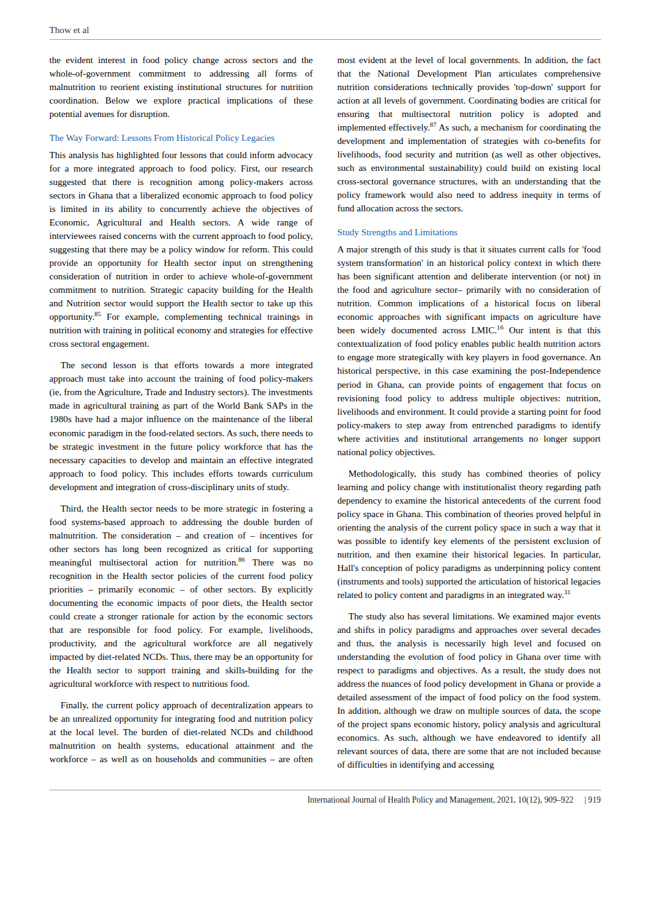Thow et al
the evident interest in food policy change across sectors and the whole-of-government commitment to addressing all forms of malnutrition to reorient existing institutional structures for nutrition coordination. Below we explore practical implications of these potential avenues for disruption.
The Way Forward: Lessons From Historical Policy Legacies
This analysis has highlighted four lessons that could inform advocacy for a more integrated approach to food policy. First, our research suggested that there is recognition among policy-makers across sectors in Ghana that a liberalized economic approach to food policy is limited in its ability to concurrently achieve the objectives of Economic, Agricultural and Health sectors. A wide range of interviewees raised concerns with the current approach to food policy, suggesting that there may be a policy window for reform. This could provide an opportunity for Health sector input on strengthening consideration of nutrition in order to achieve whole-of-government commitment to nutrition. Strategic capacity building for the Health and Nutrition sector would support the Health sector to take up this opportunity.85 For example, complementing technical trainings in nutrition with training in political economy and strategies for effective cross sectoral engagement.
The second lesson is that efforts towards a more integrated approach must take into account the training of food policy-makers (ie, from the Agriculture, Trade and Industry sectors). The investments made in agricultural training as part of the World Bank SAPs in the 1980s have had a major influence on the maintenance of the liberal economic paradigm in the food-related sectors. As such, there needs to be strategic investment in the future policy workforce that has the necessary capacities to develop and maintain an effective integrated approach to food policy. This includes efforts towards curriculum development and integration of cross-disciplinary units of study.
Third, the Health sector needs to be more strategic in fostering a food systems-based approach to addressing the double burden of malnutrition. The consideration – and creation of – incentives for other sectors has long been recognized as critical for supporting meaningful multisectoral action for nutrition.86 There was no recognition in the Health sector policies of the current food policy priorities – primarily economic – of other sectors. By explicitly documenting the economic impacts of poor diets, the Health sector could create a stronger rationale for action by the economic sectors that are responsible for food policy. For example, livelihoods, productivity, and the agricultural workforce are all negatively impacted by diet-related NCDs. Thus, there may be an opportunity for the Health sector to support training and skills-building for the agricultural workforce with respect to nutritious food.
Finally, the current policy approach of decentralization appears to be an unrealized opportunity for integrating food and nutrition policy at the local level. The burden of diet-related NCDs and childhood malnutrition on health systems, educational attainment and the workforce – as well as on households and communities – are often most evident at the level of local governments. In addition, the fact that the National Development Plan articulates comprehensive nutrition considerations technically provides 'top-down' support for action at all levels of government. Coordinating bodies are critical for ensuring that multisectoral nutrition policy is adopted and implemented effectively.87 As such, a mechanism for coordinating the development and implementation of strategies with co-benefits for livelihoods, food security and nutrition (as well as other objectives, such as environmental sustainability) could build on existing local cross-sectoral governance structures, with an understanding that the policy framework would also need to address inequity in terms of fund allocation across the sectors.
Study Strengths and Limitations
A major strength of this study is that it situates current calls for 'food system transformation' in an historical policy context in which there has been significant attention and deliberate intervention (or not) in the food and agriculture sector– primarily with no consideration of nutrition. Common implications of a historical focus on liberal economic approaches with significant impacts on agriculture have been widely documented across LMIC.16 Our intent is that this contextualization of food policy enables public health nutrition actors to engage more strategically with key players in food governance. An historical perspective, in this case examining the post-Independence period in Ghana, can provide points of engagement that focus on revisioning food policy to address multiple objectives: nutrition, livelihoods and environment. It could provide a starting point for food policy-makers to step away from entrenched paradigms to identify where activities and institutional arrangements no longer support national policy objectives.
Methodologically, this study has combined theories of policy learning and policy change with institutionalist theory regarding path dependency to examine the historical antecedents of the current food policy space in Ghana. This combination of theories proved helpful in orienting the analysis of the current policy space in such a way that it was possible to identify key elements of the persistent exclusion of nutrition, and then examine their historical legacies. In particular, Hall's conception of policy paradigms as underpinning policy content (instruments and tools) supported the articulation of historical legacies related to policy content and paradigms in an integrated way.31
The study also has several limitations. We examined major events and shifts in policy paradigms and approaches over several decades and thus, the analysis is necessarily high level and focused on understanding the evolution of food policy in Ghana over time with respect to paradigms and objectives. As a result, the study does not address the nuances of food policy development in Ghana or provide a detailed assessment of the impact of food policy on the food system. In addition, although we draw on multiple sources of data, the scope of the project spans economic history, policy analysis and agricultural economics. As such, although we have endeavored to identify all relevant sources of data, there are some that are not included because of difficulties in identifying and accessing
International Journal of Health Policy and Management, 2021, 10(12), 909–922| 919